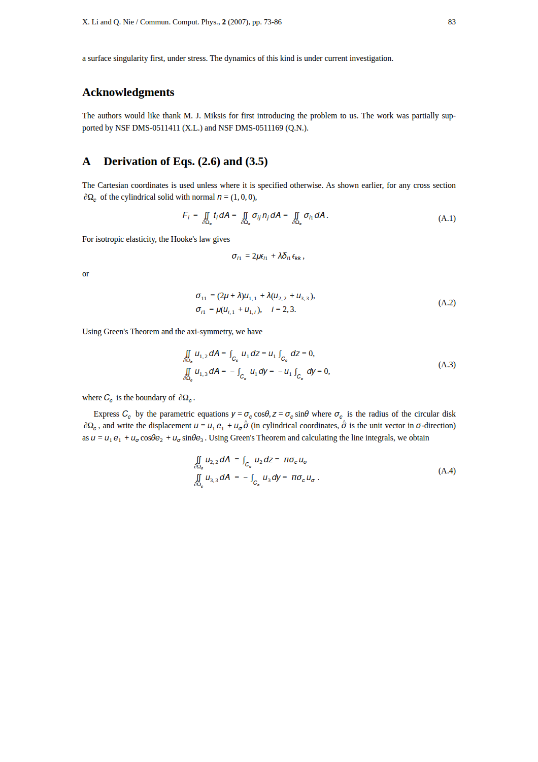X. Li and Q. Nie / Commun. Comput. Phys., 2 (2007), pp. 73-86 83
a surface singularity first, under stress. The dynamics of this kind is under current investigation.
Acknowledgments
The authors would like thank M. J. Miksis for first introducing the problem to us. The work was partially supported by NSF DMS-0511411 (X.L.) and NSF DMS-0511169 (Q.N.).
ADerivation of Eqs. (2.6) and (3.5)
The Cartesian coordinates is used unless where it is specified otherwise. As shown earlier, for any cross section ∂Ωc of the cylindrical solid with normal n=(1,0,0),
Fi = ∬∂Ωc tidA = ∬∂Ωc σijnjdA = ∬∂Ωc σi1dA.
(A.1)
For isotropic elasticity, the Hooke's law gives
σi1 = 2μϵi1 + λδi1ϵkk,
or
σ11 = (2μ+λ) u1,1 + λ(u2,2+u3,3),
σi1 = μ(ui,1+u1,i), i=2,3.
(A.2)
Using Green's Theorem and the axi-symmetry, we have
∬∂Ωc u1,2dA = ∫Cc u1dz = u1 ∫Cc dz =0,
∬∂Ωc u1,3dA =− ∫Cc u1dy =− u1 ∫Cc dy =0,
(A.3)
where Cc is the boundary of ∂Ωc.
Express Cc by the parametric equations y=σccosθ,z=σcsinθ where σc is the radius of the circular disk ∂Ωc, and write the displacement u=u1e1+uσσ^ (in cylindrical coordinates, σ^ is the unit vector in σ-direction) as u=u1e1+uσcosθe2+uσsinθe3. Using Green's Theorem and calculating the line integrals, we obtain
∬∂Ωc u2,2dA = ∫Cc u2dz = πσcuσ
∬∂Ωc u3,3dA =− ∫Cc u3dy = πσcuσ.
(A.4)